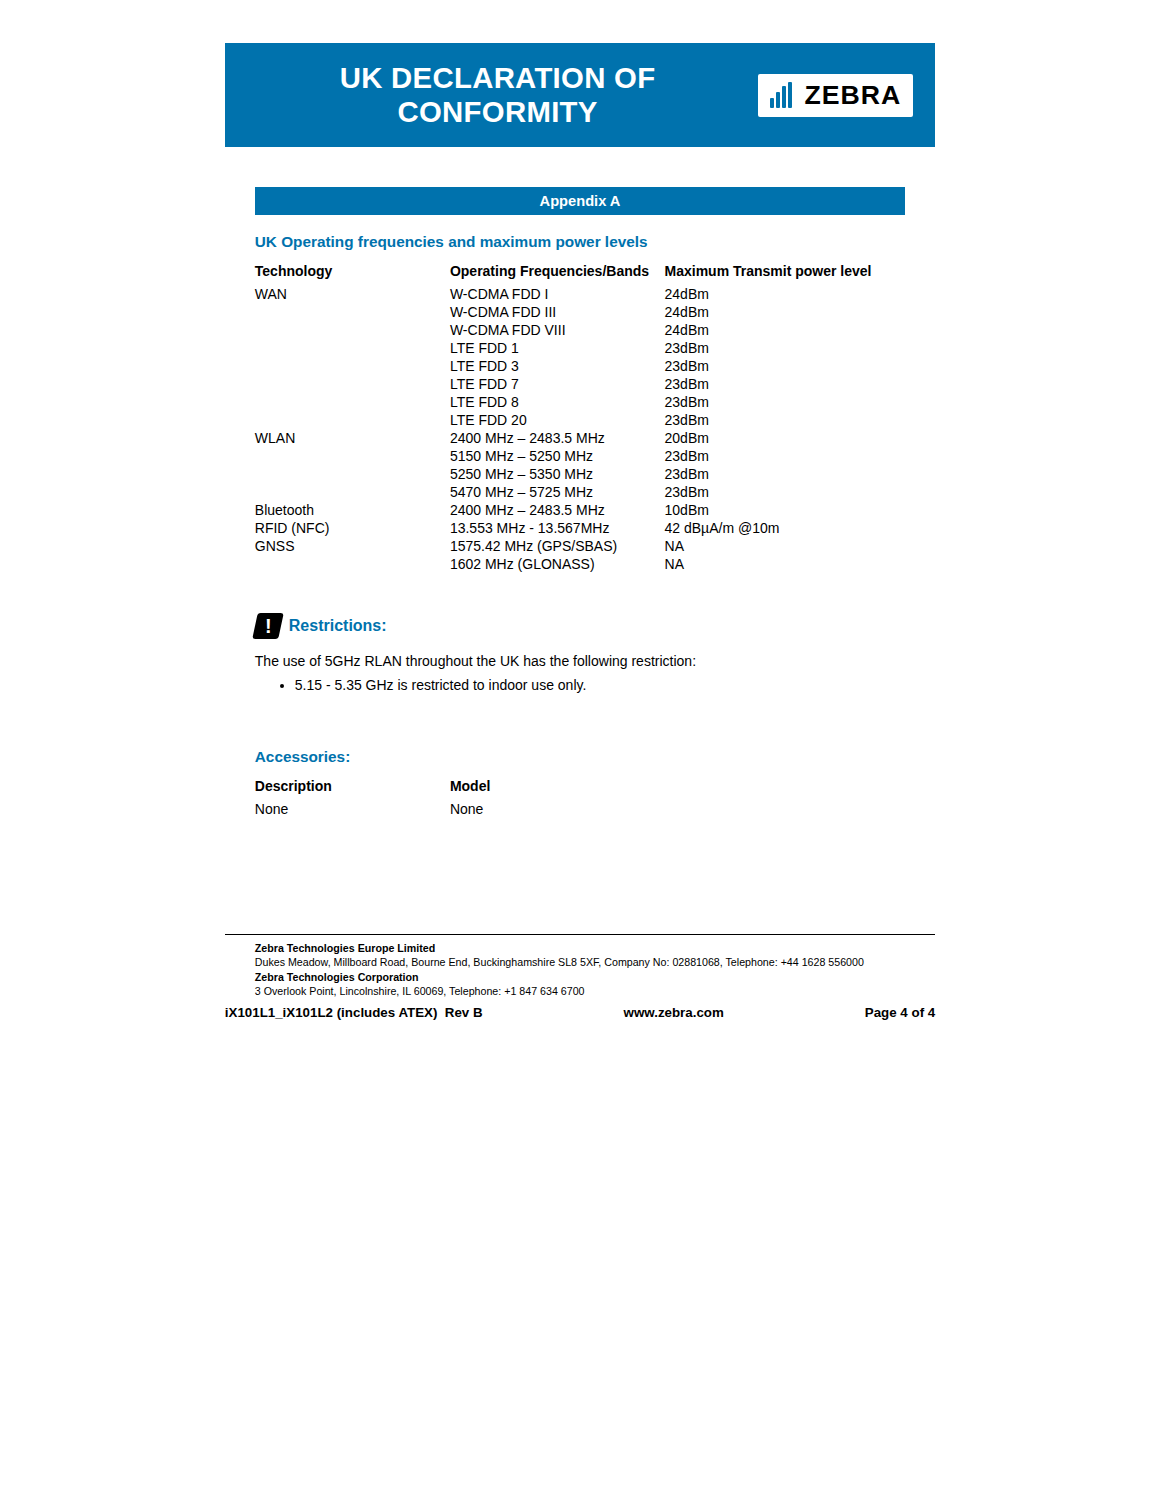UK DECLARATION OF CONFORMITY
ZEBRA
Appendix A
UK Operating frequencies and maximum power levels
| Technology | Operating Frequencies/Bands | Maximum Transmit power level |
| --- | --- | --- |
| WAN | W-CDMA FDD I | 24dBm |
| | W-CDMA FDD III | 24dBm |
| | W-CDMA FDD VIII | 24dBm |
| | LTE FDD 1 | 23dBm |
| | LTE FDD 3 | 23dBm |
| | LTE FDD 7 | 23dBm |
| | LTE FDD 8 | 23dBm |
| | LTE FDD 20 | 23dBm |
| WLAN | 2400 MHz – 2483.5 MHz | 20dBm |
| | 5150 MHz – 5250 MHz | 23dBm |
| | 5250 MHz – 5350 MHz | 23dBm |
| | 5470 MHz – 5725 MHz | 23dBm |
| Bluetooth | 2400 MHz – 2483.5 MHz | 10dBm |
| RFID (NFC) | 13.553 MHz - 13.567MHz | 42 dBµA/m @10m |
| GNSS | 1575.42 MHz (GPS/SBAS) | NA |
| | 1602 MHz (GLONASS) | NA |
! Restrictions:
The use of 5GHz RLAN throughout the UK has the following restriction:
5.15 - 5.35 GHz is restricted to indoor use only.
Accessories:
| Description | Model |
| --- | --- |
| None | None |
Zebra Technologies Europe Limited
Dukes Meadow, Millboard Road, Bourne End, Buckinghamshire SL8 5XF, Company No: 02881068, Telephone: +44 1628 556000
Zebra Technologies Corporation
3 Overlook Point, Lincolnshire, IL 60069, Telephone: +1 847 634 6700
iX101L1_iX101L2 (includes ATEX) Rev B
www.zebra.com
Page 4 of 4